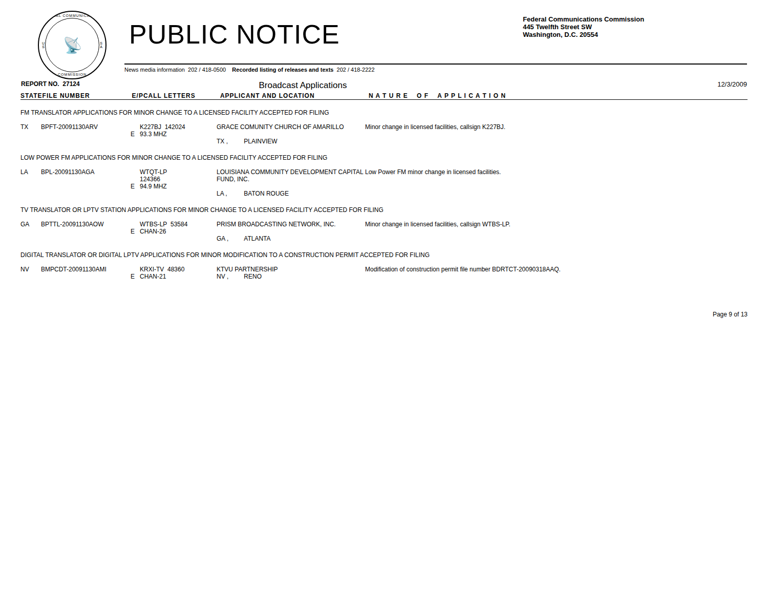| FEDERAL COMMUNICATIONS COMMISSION U S S A 📡 | PUBLIC NOTICE | Federal Communications Commission 445 Twelfth Street SW Washington, D.C. 20554 |
| News media information 202 / 418-0500 Recorded listing of releases and texts 202 / 418-2222 |
| REPORT NO. 27124 | Broadcast Applications | 12/3/2009 |
| STATE | FILE NUMBER | E/P | CALL LETTERS | APPLICANT AND LOCATION | N A T U R E O F A P P L I C A T I O N |
FM TRANSLATOR APPLICATIONS FOR MINOR CHANGE TO A LICENSED FACILITY ACCEPTED FOR FILING
| TX | BPFT-20091130ARV | | K227BJ 142024 | GRACE COMUNITY CHURCH OF AMARILLO | Minor change in licensed facilities, callsign K227BJ. |
| | | E | 93.3 MHZ | | |
| | | | | TX , PLAINVIEW | |
LOW POWER FM APPLICATIONS FOR MINOR CHANGE TO A LICENSED FACILITY ACCEPTED FOR FILING
| LA | BPL-20091130AGA | | WTQT-LP 124366 | LOUISIANA COMMUNITY DEVELOPMENT CAPITAL FUND, INC. | Low Power FM minor change in licensed facilities. |
| | | E | 94.9 MHZ | | |
| | | | | LA , BATON ROUGE | |
TV TRANSLATOR OR LPTV STATION APPLICATIONS FOR MINOR CHANGE TO A LICENSED FACILITY ACCEPTED FOR FILING
| GA | BPTTL-20091130AOW | | WTBS-LP 53584 | PRISM BROADCASTING NETWORK, INC. | Minor change in licensed facilities, callsign WTBS-LP. |
| | | E | CHAN-26 | | |
| | | | | GA , ATLANTA | |
DIGITAL TRANSLATOR OR DIGITAL LPTV APPLICATIONS FOR MINOR MODIFICATION TO A CONSTRUCTION PERMIT ACCEPTED FOR FILING
| NV | BMPCDT-20091130AMI | | KRXI-TV 48360 | KTVU PARTNERSHIP | Modification of construction permit file number BDRTCT-20090318AAQ. |
| | | E | CHAN-21 | NV , RENO | |
Page 9 of 13